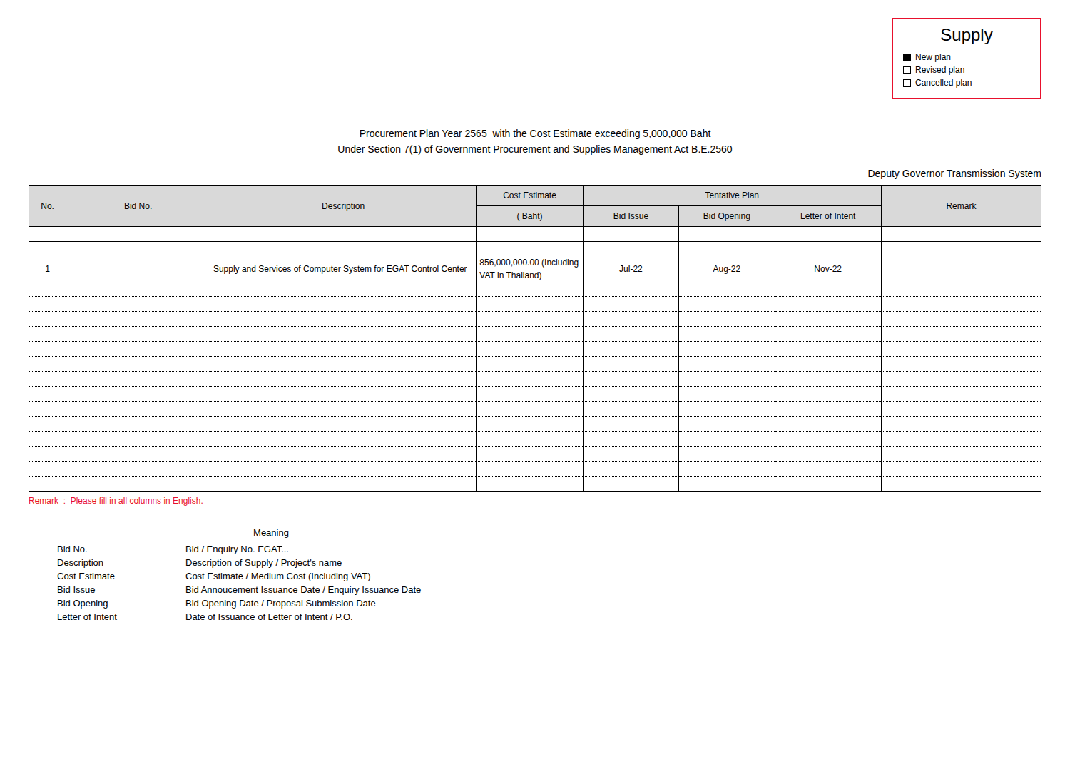Supply
New plan
Revised plan
Cancelled plan
Procurement Plan Year 2565 with the Cost Estimate exceeding 5,000,000 Baht
Under Section 7(1) of Government Procurement and Supplies Management Act B.E.2560
Deputy Governor Transmission System
| No. | Bid No. | Description | Cost Estimate | Tentative Plan | Remark |
| --- | --- | --- | --- | --- | --- |
| ( Baht) | Bid Issue | Bid Opening | Letter of Intent |
| 1 | | Supply and Services of Computer System for EGAT Control Center | 856,000,000.00 (Including VAT in Thailand) | Jul-22 | Aug-22 | Nov-22 | |
Remark : Please fill in all columns in English.
Meaning
| Bid No. | Bid / Enquiry No. EGAT... |
| Description | Description of Supply / Project's name |
| Cost Estimate | Cost Estimate / Medium Cost (Including VAT) |
| Bid Issue | Bid Annoucement Issuance Date / Enquiry Issuance Date |
| Bid Opening | Bid Opening Date / Proposal Submission Date |
| Letter of Intent | Date of Issuance of Letter of Intent / P.O. |